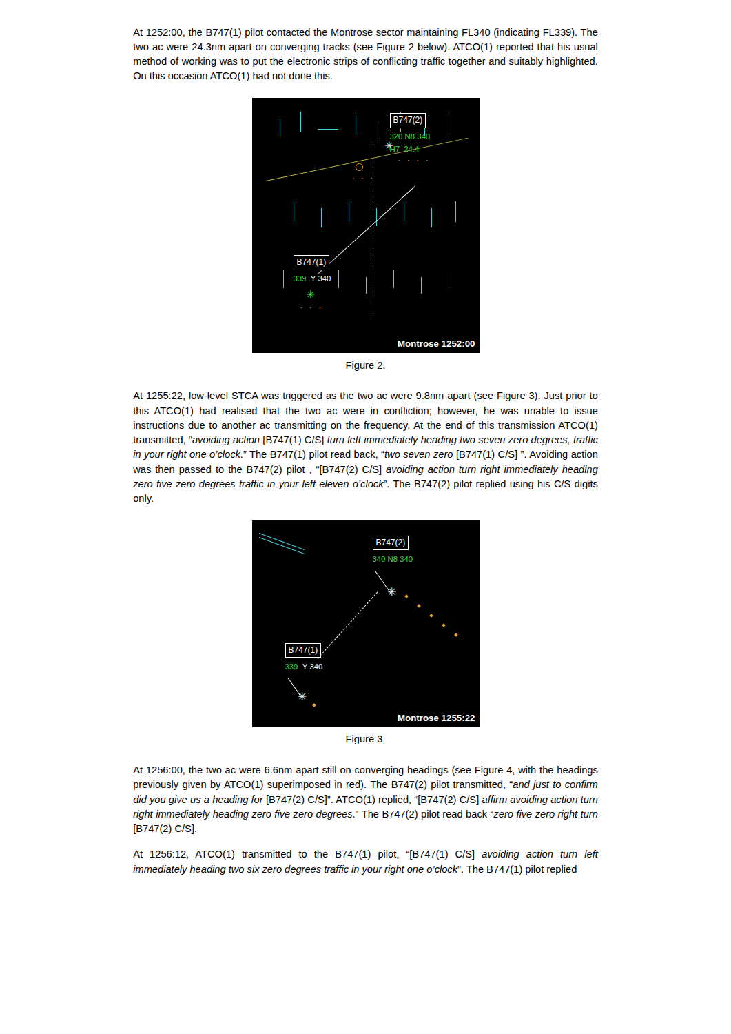At 1252:00, the B747(1) pilot contacted the Montrose sector maintaining FL340 (indicating FL339). The two ac were 24.3nm apart on converging tracks (see Figure 2 below). ATCO(1) reported that his usual method of working was to put the electronic strips of conflicting traffic together and suitably highlighted. On this occasion ATCO(1) had not done this.
· · ·
B747(2)
320 N8 340
H7 24.4
✳
· · · ·
B747(1)
339 Y 340
✳
· · ·
Montrose 1252:00
Figure 2.
At 1255:22, low-level STCA was triggered as the two ac were 9.8nm apart (see Figure 3). Just prior to this ATCO(1) had realised that the two ac were in confliction; however, he was unable to issue instructions due to another ac transmitting on the frequency. At the end of this transmission ATCO(1) transmitted, “avoiding action [B747(1) C/S] turn left immediately heading two seven zero degrees, traffic in your right one o’clock.” The B747(1) pilot read back, “two seven zero [B747(1) C/S] ”. Avoiding action was then passed to the B747(2) pilot , “[B747(2) C/S] avoiding action turn right immediately heading zero five zero degrees traffic in your left eleven o’clock”. The B747(2) pilot replied using his C/S digits only.
B747(2)
340 N8 340
✳
B747(1)
339 Y 340
✳
Montrose 1255:22
Figure 3.
At 1256:00, the two ac were 6.6nm apart still on converging headings (see Figure 4, with the headings previously given by ATCO(1) superimposed in red). The B747(2) pilot transmitted, “and just to confirm did you give us a heading for [B747(2) C/S]”. ATCO(1) replied, “[B747(2) C/S] affirm avoiding action turn right immediately heading zero five zero degrees.” The B747(2) pilot read back “zero five zero right turn [B747(2) C/S].
At 1256:12, ATCO(1) transmitted to the B747(1) pilot, “[B747(1) C/S] avoiding action turn left immediately heading two six zero degrees traffic in your right one o’clock”. The B747(1) pilot replied